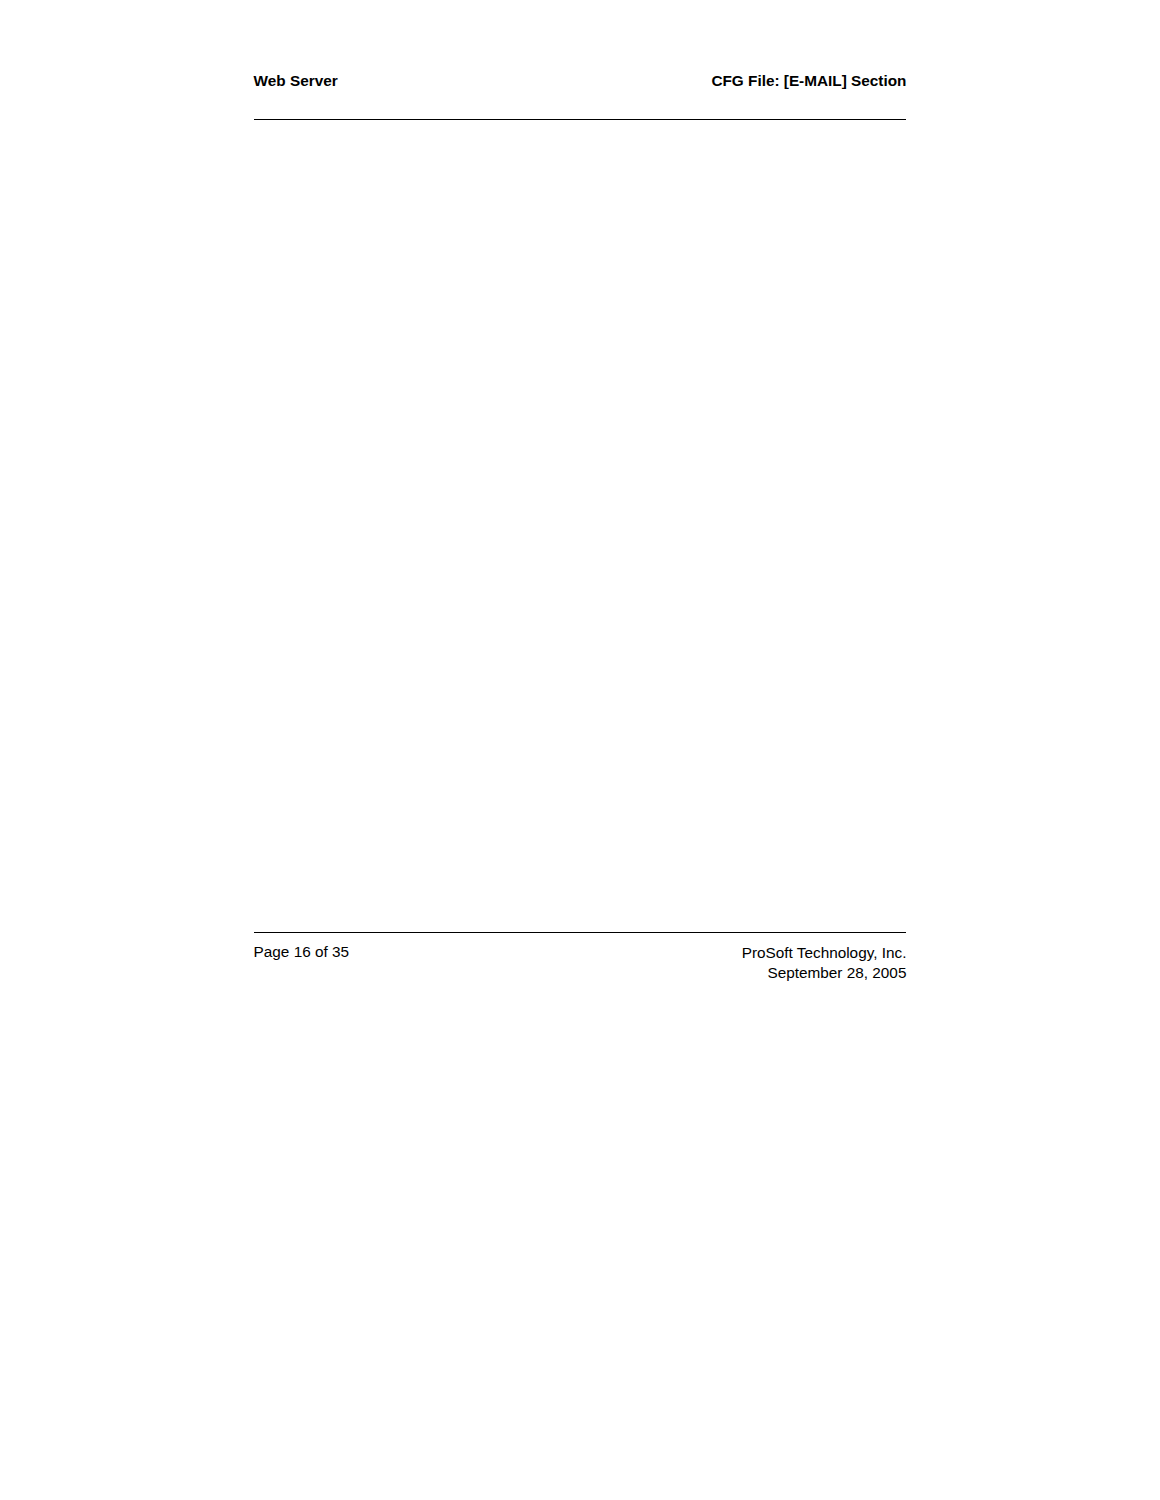Web Server
CFG File: [E-MAIL] Section
Page 16 of 35
ProSoft Technology, Inc.
September 28, 2005